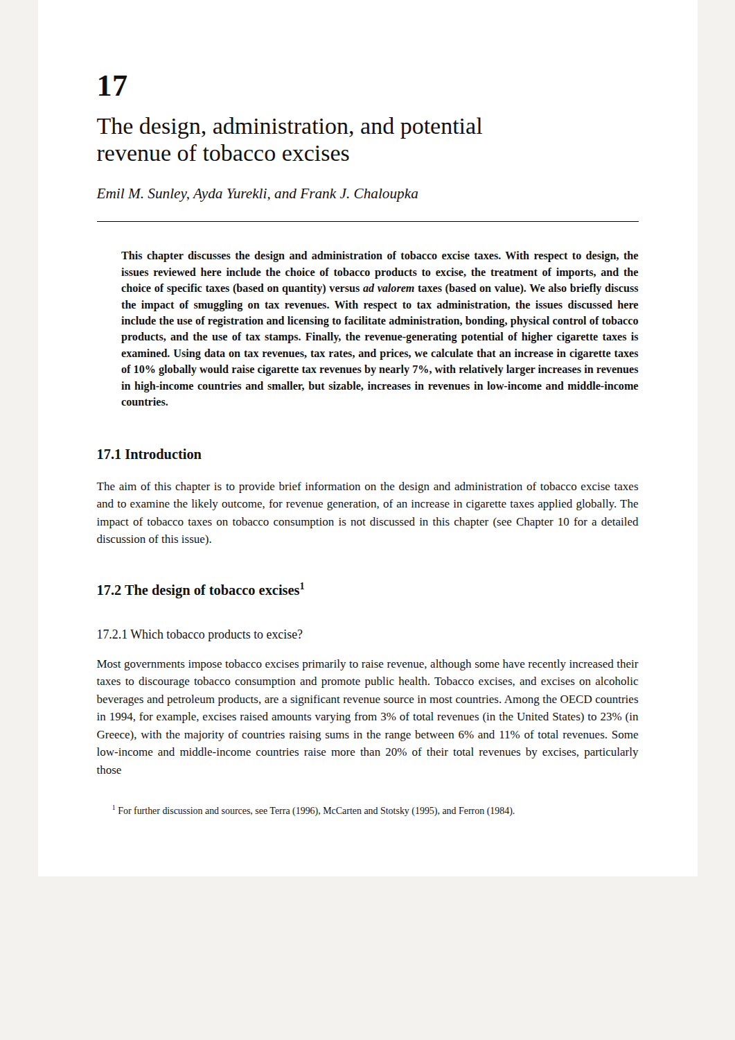17
The design, administration, and potential
revenue of tobacco excises
Emil M. Sunley, Ayda Yurekli, and Frank J. Chaloupka
This chapter discusses the design and administration of tobacco excise taxes. With respect to design, the issues reviewed here include the choice of tobacco products to excise, the treatment of imports, and the choice of specific taxes (based on quantity) versus ad valorem taxes (based on value). We also briefly discuss the impact of smuggling on tax revenues. With respect to tax administration, the issues discussed here include the use of registration and licensing to facilitate administration, bonding, physical control of tobacco products, and the use of tax stamps. Finally, the revenue-generating potential of higher cigarette taxes is examined. Using data on tax revenues, tax rates, and prices, we calculate that an increase in cigarette taxes of 10% globally would raise cigarette tax revenues by nearly 7%, with relatively larger increases in revenues in high-income countries and smaller, but sizable, increases in revenues in low-income and middle-income countries.
17.1 Introduction
The aim of this chapter is to provide brief information on the design and administration of tobacco excise taxes and to examine the likely outcome, for revenue generation, of an increase in cigarette taxes applied globally. The impact of tobacco taxes on tobacco consumption is not discussed in this chapter (see Chapter 10 for a detailed discussion of this issue).
17.2 The design of tobacco excises1
17.2.1 Which tobacco products to excise?
Most governments impose tobacco excises primarily to raise revenue, although some have recently increased their taxes to discourage tobacco consumption and promote public health. Tobacco excises, and excises on alcoholic beverages and petroleum products, are a significant revenue source in most countries. Among the OECD countries in 1994, for example, excises raised amounts varying from 3% of total revenues (in the United States) to 23% (in Greece), with the majority of countries raising sums in the range between 6% and 11% of total revenues. Some low-income and middle-income countries raise more than 20% of their total revenues by excises, particularly those
1 For further discussion and sources, see Terra (1996), McCarten and Stotsky (1995), and Ferron (1984).